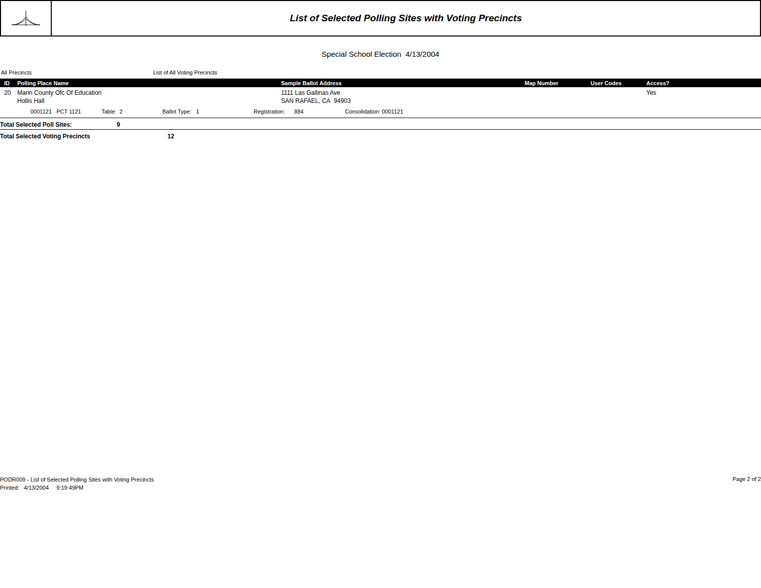List of Selected Polling Sites with Voting Precincts
Special School Election 4/13/2004
All Precincts
List of All Voting Precincts
ID
Polling Place Name
Sample Ballot Address
Map Number
User Codes
Access?
20
Marin County Ofc Of Education Hollis Hall
1111 Las Gallinas Ave SAN RAFAEL, CA 94903
Yes
0001121 PCT 1121
Table: 2
Ballot Type: 1
Registration: 884
Consolidation: 0001121
Total Selected Poll Sites:
9
Total Selected Voting Precincts
12
PODR009 - List of Selected Polling Sites with Voting Precincts
Printed: 4/13/2004 9:19:49PM
Page 2 of 2